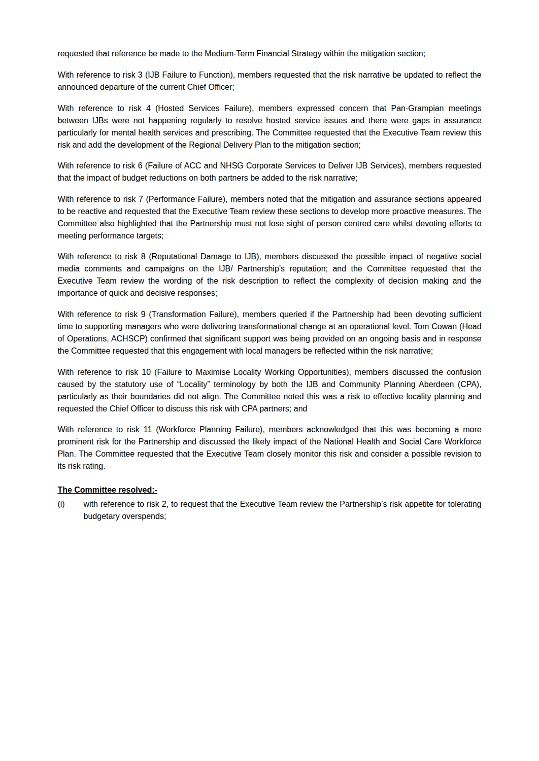requested that reference be made to the Medium-Term Financial Strategy within the mitigation section;
With reference to risk 3 (IJB Failure to Function), members requested that the risk narrative be updated to reflect the announced departure of the current Chief Officer;
With reference to risk 4 (Hosted Services Failure), members expressed concern that Pan-Grampian meetings between IJBs were not happening regularly to resolve hosted service issues and there were gaps in assurance particularly for mental health services and prescribing. The Committee requested that the Executive Team review this risk and add the development of the Regional Delivery Plan to the mitigation section;
With reference to risk 6 (Failure of ACC and NHSG Corporate Services to Deliver IJB Services), members requested that the impact of budget reductions on both partners be added to the risk narrative;
With reference to risk 7 (Performance Failure), members noted that the mitigation and assurance sections appeared to be reactive and requested that the Executive Team review these sections to develop more proactive measures. The Committee also highlighted that the Partnership must not lose sight of person centred care whilst devoting efforts to meeting performance targets;
With reference to risk 8 (Reputational Damage to IJB), members discussed the possible impact of negative social media comments and campaigns on the IJB/ Partnership’s reputation; and the Committee requested that the Executive Team review the wording of the risk description to reflect the complexity of decision making and the importance of quick and decisive responses;
With reference to risk 9 (Transformation Failure), members queried if the Partnership had been devoting sufficient time to supporting managers who were delivering transformational change at an operational level. Tom Cowan (Head of Operations, ACHSCP) confirmed that significant support was being provided on an ongoing basis and in response the Committee requested that this engagement with local managers be reflected within the risk narrative;
With reference to risk 10 (Failure to Maximise Locality Working Opportunities), members discussed the confusion caused by the statutory use of “Locality” terminology by both the IJB and Community Planning Aberdeen (CPA), particularly as their boundaries did not align. The Committee noted this was a risk to effective locality planning and requested the Chief Officer to discuss this risk with CPA partners; and
With reference to risk 11 (Workforce Planning Failure), members acknowledged that this was becoming a more prominent risk for the Partnership and discussed the likely impact of the National Health and Social Care Workforce Plan. The Committee requested that the Executive Team closely monitor this risk and consider a possible revision to its risk rating.
The Committee resolved:-
(i) with reference to risk 2, to request that the Executive Team review the Partnership’s risk appetite for tolerating budgetary overspends;